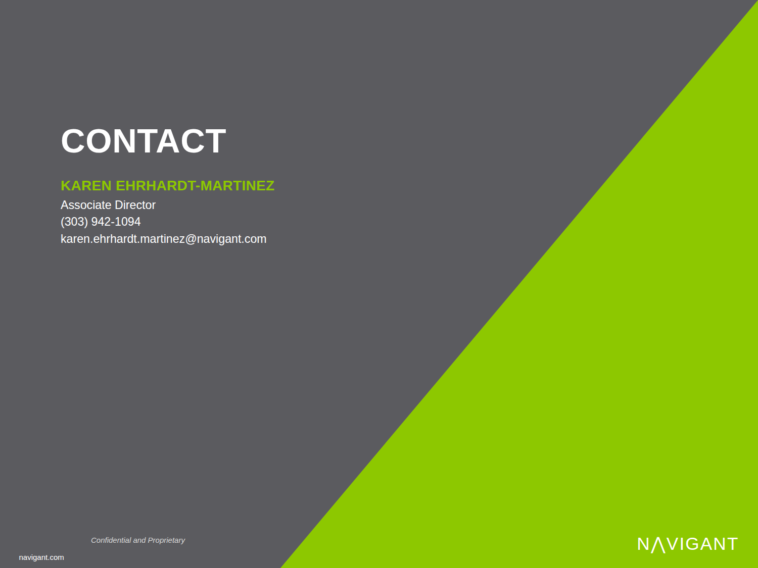CONTACT
KAREN EHRHARDT-MARTINEZ
Associate Director
(303) 942-1094
karen.ehrhardt.martinez@navigant.com
Confidential and Proprietary
navigant.com
N⋀VIGANT